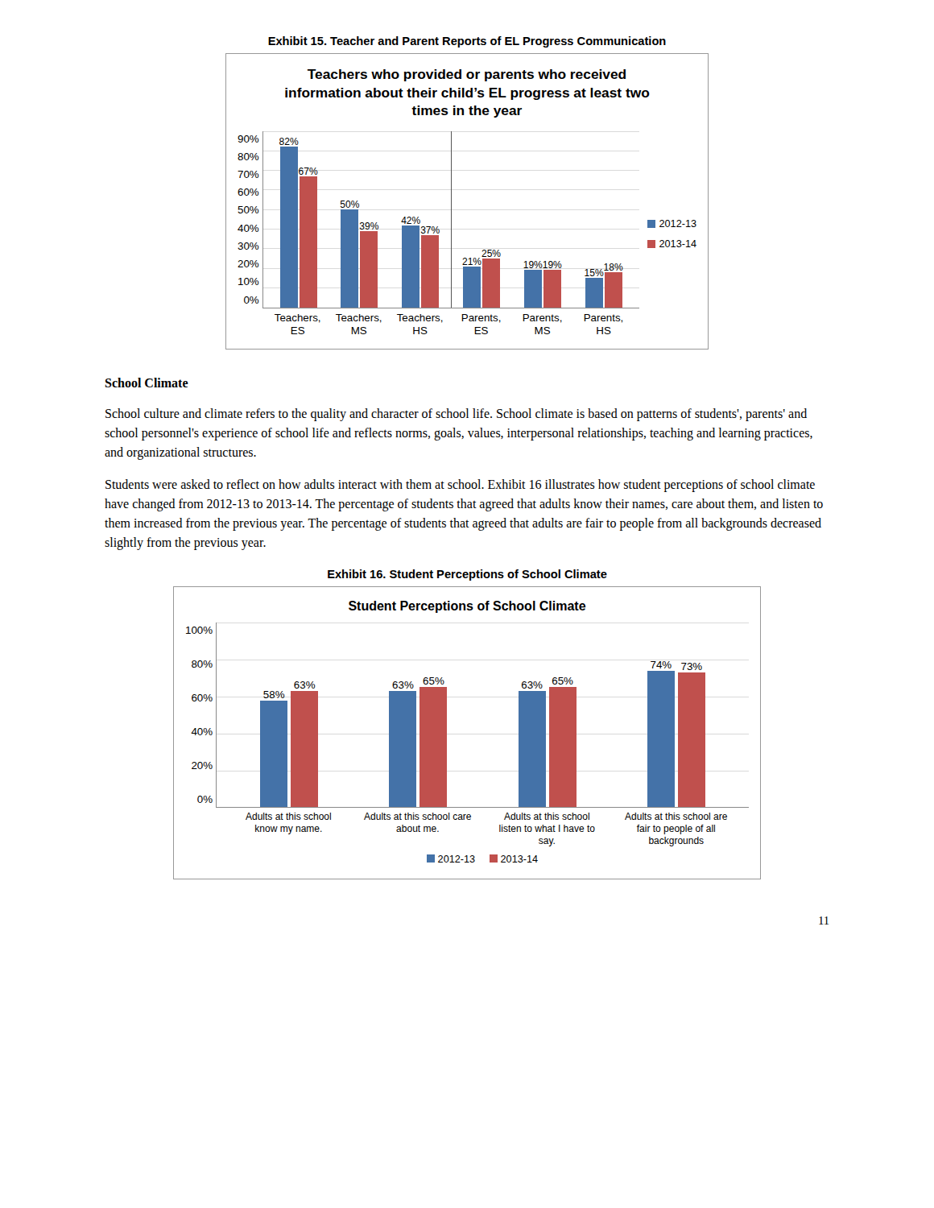Exhibit 15. Teacher and Parent Reports of EL Progress Communication
Teachers who provided or parents who received
information about their child’s EL progress at least two
times in the year
90% 80% 70% 60% 50% 40% 30% 20% 10% 0%
82%
67%
50%
39%
42%
37%
21%
25%
19%
19%
15%
18%
Teachers,
ES Teachers,
MS Teachers,
HS Parents,
ES Parents,
MS Parents,
HS
2012-13
2013-14
School Climate
School culture and climate refers to the quality and character of school life. School climate is based on patterns of students', parents' and school personnel's experience of school life and reflects norms, goals, values, interpersonal relationships, teaching and learning practices, and organizational structures.
Students were asked to reflect on how adults interact with them at school. Exhibit 16 illustrates how student perceptions of school climate have changed from 2012-13 to 2013-14. The percentage of students that agreed that adults know their names, care about them, and listen to them increased from the previous year. The percentage of students that agreed that adults are fair to people from all backgrounds decreased slightly from the previous year.
Exhibit 16. Student Perceptions of School Climate
Student Perceptions of School Climate
100% 80% 60% 40% 20% 0%
58%
63%
63%
65%
63%
65%
74%
73%
Adults at this school
know my name. Adults at this school care
about me. Adults at this school
listen to what I have to
say. Adults at this school are
fair to people of all
backgrounds
2012-13 2013-14
11